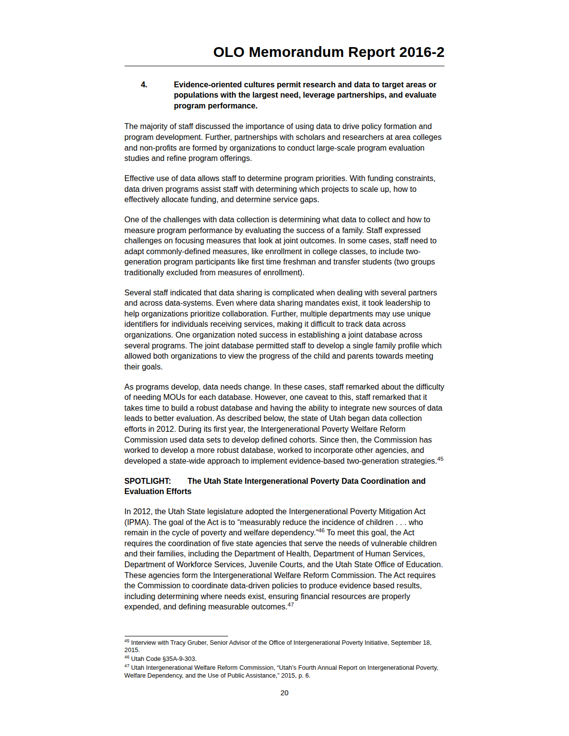OLO Memorandum Report 2016-2
4. Evidence-oriented cultures permit research and data to target areas or populations with the largest need, leverage partnerships, and evaluate program performance.
The majority of staff discussed the importance of using data to drive policy formation and program development. Further, partnerships with scholars and researchers at area colleges and non-profits are formed by organizations to conduct large-scale program evaluation studies and refine program offerings.
Effective use of data allows staff to determine program priorities. With funding constraints, data driven programs assist staff with determining which projects to scale up, how to effectively allocate funding, and determine service gaps.
One of the challenges with data collection is determining what data to collect and how to measure program performance by evaluating the success of a family. Staff expressed challenges on focusing measures that look at joint outcomes. In some cases, staff need to adapt commonly-defined measures, like enrollment in college classes, to include two-generation program participants like first time freshman and transfer students (two groups traditionally excluded from measures of enrollment).
Several staff indicated that data sharing is complicated when dealing with several partners and across data-systems. Even where data sharing mandates exist, it took leadership to help organizations prioritize collaboration. Further, multiple departments may use unique identifiers for individuals receiving services, making it difficult to track data across organizations. One organization noted success in establishing a joint database across several programs. The joint database permitted staff to develop a single family profile which allowed both organizations to view the progress of the child and parents towards meeting their goals.
As programs develop, data needs change. In these cases, staff remarked about the difficulty of needing MOUs for each database. However, one caveat to this, staff remarked that it takes time to build a robust database and having the ability to integrate new sources of data leads to better evaluation. As described below, the state of Utah began data collection efforts in 2012. During its first year, the Intergenerational Poverty Welfare Reform Commission used data sets to develop defined cohorts. Since then, the Commission has worked to develop a more robust database, worked to incorporate other agencies, and developed a state-wide approach to implement evidence-based two-generation strategies.45
SPOTLIGHT: The Utah State Intergenerational Poverty Data Coordination and Evaluation Efforts
In 2012, the Utah State legislature adopted the Intergenerational Poverty Mitigation Act (IPMA). The goal of the Act is to “measurably reduce the incidence of children . . . who remain in the cycle of poverty and welfare dependency.”46 To meet this goal, the Act requires the coordination of five state agencies that serve the needs of vulnerable children and their families, including the Department of Health, Department of Human Services, Department of Workforce Services, Juvenile Courts, and the Utah State Office of Education. These agencies form the Intergenerational Welfare Reform Commission. The Act requires the Commission to coordinate data-driven policies to produce evidence based results, including determining where needs exist, ensuring financial resources are properly expended, and defining measurable outcomes.47
45 Interview with Tracy Gruber, Senior Advisor of the Office of Intergenerational Poverty Initiative, September 18, 2015.
46 Utah Code §35A-9-303.
47 Utah Intergenerational Welfare Reform Commission, “Utah’s Fourth Annual Report on Intergenerational Poverty, Welfare Dependency, and the Use of Public Assistance,” 2015, p. 6.
20